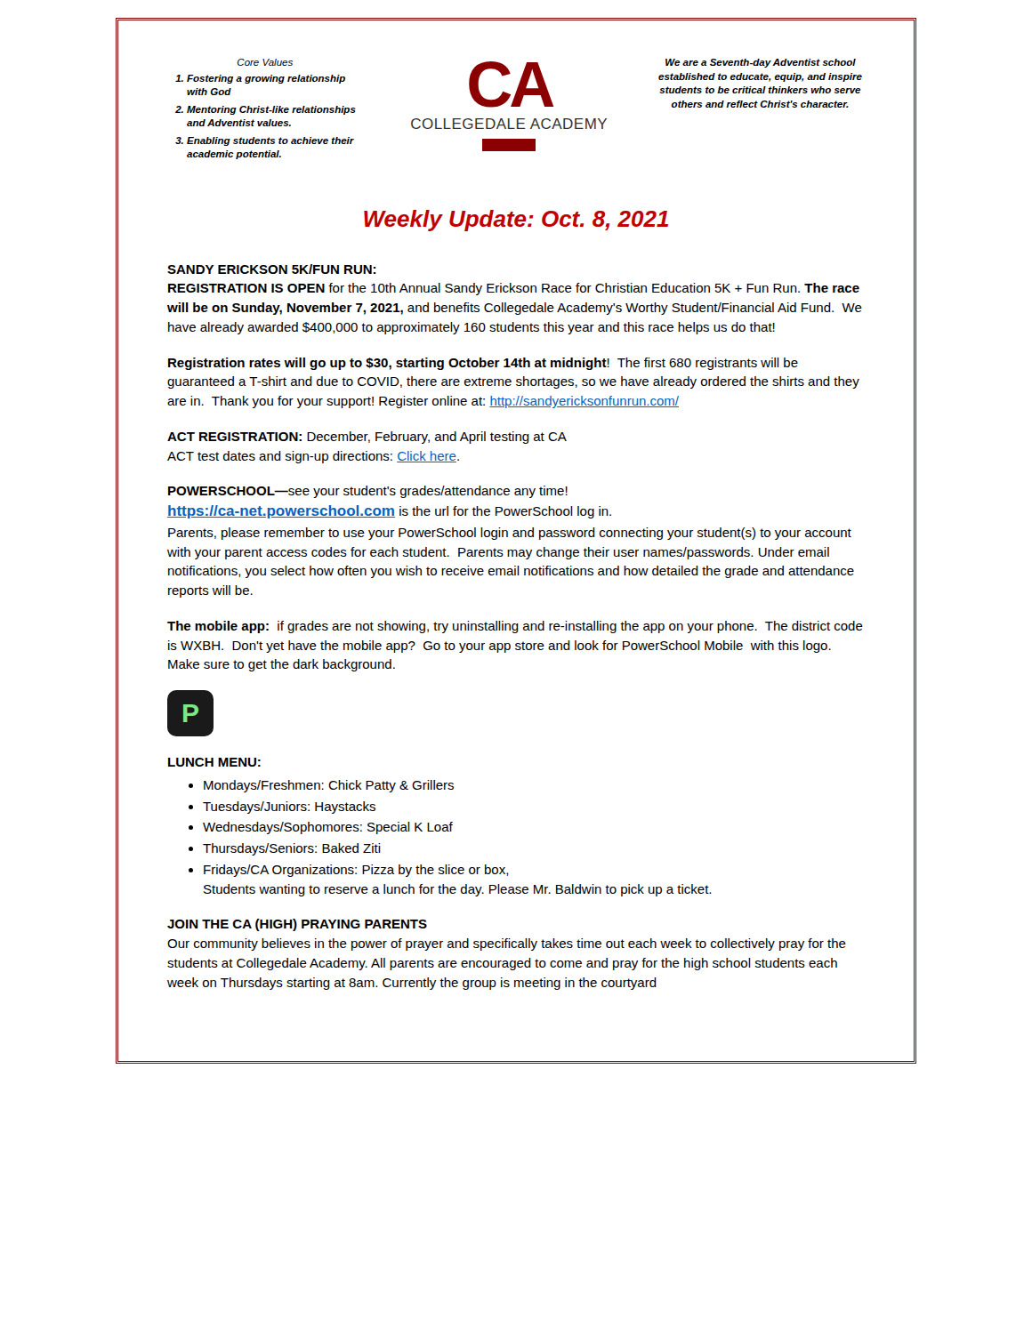Core Values
Fostering a growing relationship with God
Mentoring Christ-like relationships and Adventist values.
Enabling students to achieve their academic potential.
CA
COLLEGEDALE ACADEMY
We are a Seventh-day Adventist school established to educate, equip, and inspire students to be critical thinkers who serve others and reflect Christ's character.
Weekly Update: Oct. 8, 2021
SANDY ERICKSON 5K/FUN RUN:
REGISTRATION IS OPEN for the 10th Annual Sandy Erickson Race for Christian Education 5K + Fun Run. The race will be on Sunday, November 7, 2021, and benefits Collegedale Academy's Worthy Student/Financial Aid Fund. We have already awarded $400,000 to approximately 160 students this year and this race helps us do that!
Registration rates will go up to $30, starting October 14th at midnight! The first 680 registrants will be guaranteed a T-shirt and due to COVID, there are extreme shortages, so we have already ordered the shirts and they are in. Thank you for your support! Register online at: http://sandyericksonfunrun.com/
ACT REGISTRATION: December, February, and April testing at CA
ACT test dates and sign-up directions: Click here.
POWERSCHOOL—see your student's grades/attendance any time!
https://ca-net.powerschool.com is the url for the PowerSchool log in.
Parents, please remember to use your PowerSchool login and password connecting your student(s) to your account with your parent access codes for each student. Parents may change their user names/passwords. Under email notifications, you select how often you wish to receive email notifications and how detailed the grade and attendance reports will be.
The mobile app: if grades are not showing, try uninstalling and re-installing the app on your phone. The district code is WXBH. Don't yet have the mobile app? Go to your app store and look for PowerSchool Mobile with this logo. Make sure to get the dark background.
P
LUNCH MENU:
Mondays/Freshmen: Chick Patty & Grillers
Tuesdays/Juniors: Haystacks
Wednesdays/Sophomores: Special K Loaf
Thursdays/Seniors: Baked Ziti
Fridays/CA Organizations: Pizza by the slice or box,
Students wanting to reserve a lunch for the day. Please Mr. Baldwin to pick up a ticket.
JOIN THE CA (HIGH) PRAYING PARENTS
Our community believes in the power of prayer and specifically takes time out each week to collectively pray for the students at Collegedale Academy. All parents are encouraged to come and pray for the high school students each week on Thursdays starting at 8am. Currently the group is meeting in the courtyard